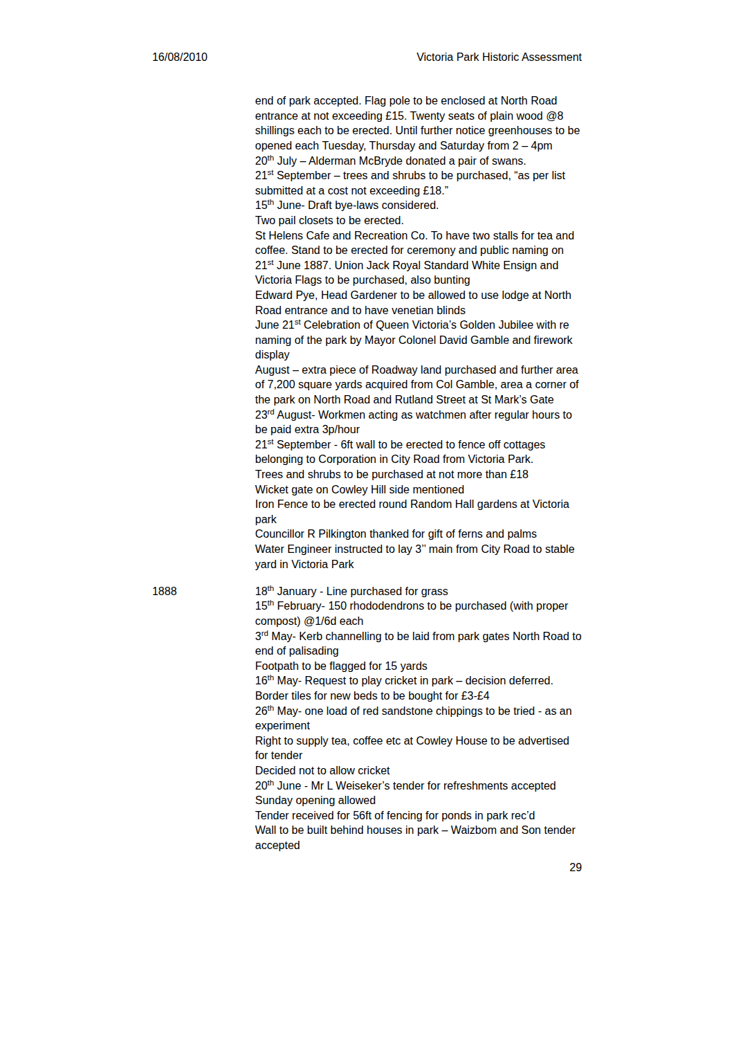16/08/2010
Victoria Park Historic Assessment
end of park accepted. Flag pole to be enclosed at North Road entrance at not exceeding £15. Twenty seats of plain wood @8 shillings each to be erected. Until further notice greenhouses to be opened each Tuesday, Thursday and Saturday from 2 – 4pm
20th July – Alderman McBryde donated a pair of swans.
21st September – trees and shrubs to be purchased, “as per list submitted at a cost not exceeding £18.”
15th June- Draft bye-laws considered.
Two pail closets to be erected.
St Helens Cafe and Recreation Co. To have two stalls for tea and coffee. Stand to be erected for ceremony and public naming on 21st June 1887. Union Jack Royal Standard White Ensign and Victoria Flags to be purchased, also bunting
Edward Pye, Head Gardener to be allowed to use lodge at North Road entrance and to have venetian blinds
June 21st Celebration of Queen Victoria’s Golden Jubilee with re naming of the park by Mayor Colonel David Gamble and firework display
August – extra piece of Roadway land purchased and further area of 7,200 square yards acquired from Col Gamble, area a corner of the park on North Road and Rutland Street at St Mark’s Gate
23rd August- Workmen acting as watchmen after regular hours to be paid extra 3p/hour
21st September - 6ft wall to be erected to fence off cottages belonging to Corporation in City Road from Victoria Park.
Trees and shrubs to be purchased at not more than £18
Wicket gate on Cowley Hill side mentioned
Iron Fence to be erected round Random Hall gardens at Victoria park
Councillor R Pilkington thanked for gift of ferns and palms
Water Engineer instructed to lay 3’’ main from City Road to stable yard in Victoria Park
1888
18th January - Line purchased for grass
15th February- 150 rhododendrons to be purchased (with proper compost) @1/6d each
3rd May- Kerb channelling to be laid from park gates North Road to end of palisading
Footpath to be flagged for 15 yards
16th May- Request to play cricket in park – decision deferred. Border tiles for new beds to be bought for £3-£4
26th May- one load of red sandstone chippings to be tried - as an experiment
Right to supply tea, coffee etc at Cowley House to be advertised for tender
Decided not to allow cricket
20th June - Mr L Weiseker’s tender for refreshments accepted
Sunday opening allowed
Tender received for 56ft of fencing for ponds in park rec’d
Wall to be built behind houses in park – Waizbom and Son tender accepted
29